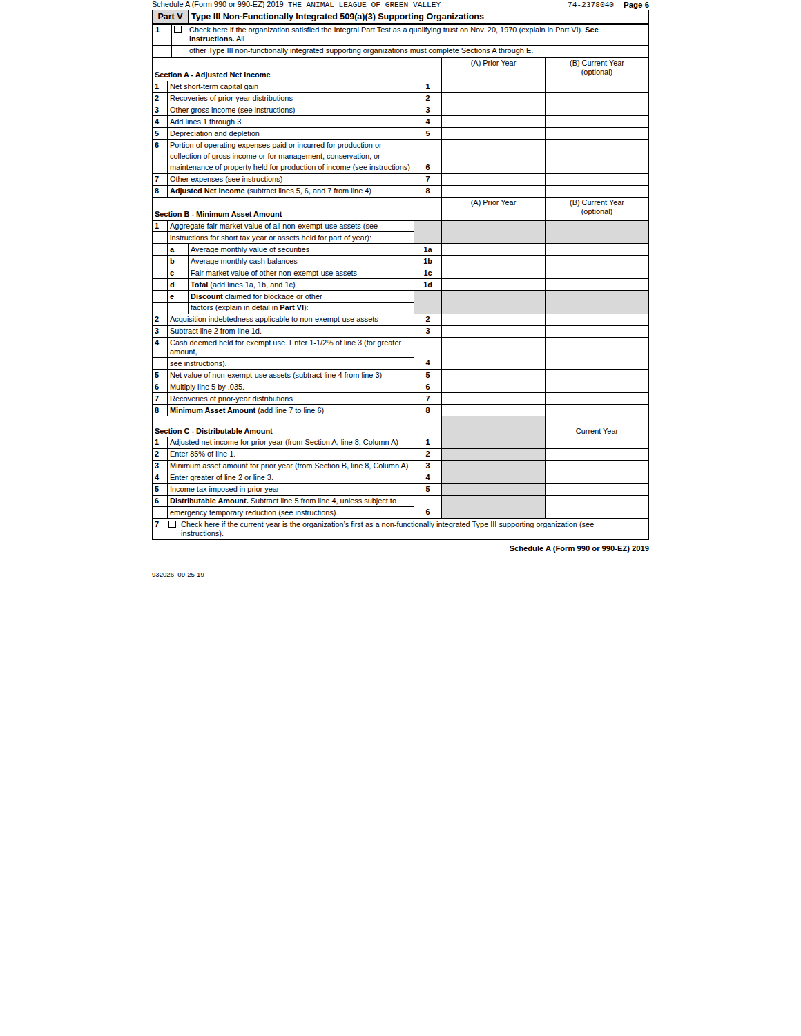Schedule A (Form 990 or 990-EZ) 2019 THE ANIMAL LEAGUE OF GREEN VALLEY 74-2378040 Page 6
| Part V | Type III Non-Functionally Integrated 509(a)(3) Supporting Organizations |
| / 1 / / Check here if the organization satisfied the Integral Part Test as a qualifying trust on Nov. 20, 1970 (explain in Part VI). See instructions. All / / / / other Type III non-functionally integrated supporting organizations must complete Sections A through E. / |
| Section A - Adjusted Net Income | (A) Prior Year | (B) Current Year (optional) |
| 1 | Net short-term capital gain | 1 | | |
| 2 | Recoveries of prior-year distributions | 2 | | |
| 3 | Other gross income (see instructions) | 3 | | |
| 4 | Add lines 1 through 3. | 4 | | |
| 5 | Depreciation and depletion | 5 | | |
| 6 | Portion of operating expenses paid or incurred for production or | | | |
| | collection of gross income or for management, conservation, or | | | |
| | maintenance of property held for production of income (see instructions) | 6 | | |
| 7 | Other expenses (see instructions) | 7 | | |
| 8 | Adjusted Net Income (subtract lines 5, 6, and 7 from line 4) | 8 | | |
| Section B - Minimum Asset Amount | (A) Prior Year | (B) Current Year (optional) |
| 1 | Aggregate fair market value of all non-exempt-use assets (see | | | |
| | instructions for short tax year or assets held for part of year): | | | |
| | a | Average monthly value of securities | 1a | | |
| | b | Average monthly cash balances | 1b | | |
| | c | Fair market value of other non-exempt-use assets | 1c | | |
| | d | Total (add lines 1a, 1b, and 1c) | 1d | | |
| | e | Discount claimed for blockage or other | | | |
| | | factors (explain in detail in Part VI ): | | | |
| 2 | Acquisition indebtedness applicable to non-exempt-use assets | 2 | | |
| 3 | Subtract line 2 from line 1d. | 3 | | |
| 4 | Cash deemed held for exempt use. Enter 1-1/2% of line 3 (for greater amount, | | | |
| | see instructions). | 4 | | |
| 5 | Net value of non-exempt-use assets (subtract line 4 from line 3) | 5 | | |
| 6 | Multiply line 5 by .035. | 6 | | |
| 7 | Recoveries of prior-year distributions | 7 | | |
| 8 | Minimum Asset Amount (add line 7 to line 6) | 8 | | |
| Section C - Distributable Amount | | Current Year |
| 1 | Adjusted net income for prior year (from Section A, line 8, Column A) | 1 | | |
| 2 | Enter 85% of line 1. | 2 | | |
| 3 | Minimum asset amount for prior year (from Section B, line 8, Column A) | 3 | | |
| 4 | Enter greater of line 2 or line 3. | 4 | | |
| 5 | Income tax imposed in prior year | 5 | | |
| 6 | Distributable Amount. Subtract line 5 from line 4, unless subject to | | | |
| | emergency temporary reduction (see instructions). | 6 | | |
| / 7 / / Check here if the current year is the organization’s first as a non-functionally integrated Type III supporting organization (see / / / / instructions). / |
Schedule A (Form 990 or 990-EZ) 2019
932026 09-25-19